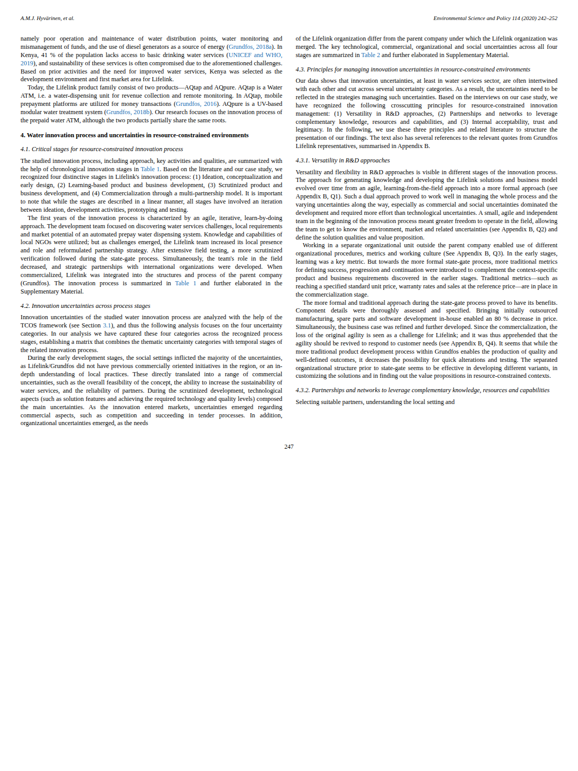A.M.J. Hyvärinen, et al.
Environmental Science and Policy 114 (2020) 242–252
namely poor operation and maintenance of water distribution points, water monitoring and mismanagement of funds, and the use of diesel generators as a source of energy (Grundfos, 2018a). In Kenya, 41 % of the population lacks access to basic drinking water services (UNICEF and WHO, 2019), and sustainability of these services is often compromised due to the aforementioned challenges. Based on prior activities and the need for improved water services, Kenya was selected as the development environment and first market area for Lifelink.
Today, the Lifelink product family consist of two products—AQtap and AQpure. AQtap is a Water ATM, i.e. a water-dispensing unit for revenue collection and remote monitoring. In AQtap, mobile prepayment platforms are utilized for money transactions (Grundfos, 2016). AQpure is a UV-based modular water treatment system (Grundfos, 2018b). Our research focuses on the innovation process of the prepaid water ATM, although the two products partially share the same roots.
4. Water innovation process and uncertainties in resource-constrained environments
4.1. Critical stages for resource-constrained innovation process
The studied innovation process, including approach, key activities and qualities, are summarized with the help of chronological innovation stages in Table 1. Based on the literature and our case study, we recognized four distinctive stages in Lifelink's innovation process: (1) Ideation, conceptualization and early design, (2) Learning-based product and business development, (3) Scrutinized product and business development, and (4) Commercialization through a multi-partnership model. It is important to note that while the stages are described in a linear manner, all stages have involved an iteration between ideation, development activities, prototyping and testing.
The first years of the innovation process is characterized by an agile, iterative, learn-by-doing approach. The development team focused on discovering water services challenges, local requirements and market potential of an automated prepay water dispensing system. Knowledge and capabilities of local NGOs were utilized; but as challenges emerged, the Lifelink team increased its local presence and role and reformulated partnership strategy. After extensive field testing, a more scrutinized verification followed during the state-gate process. Simultaneously, the team's role in the field decreased, and strategic partnerships with international organizations were developed. When commercialized, Lifelink was integrated into the structures and process of the parent company (Grundfos). The innovation process is summarized in Table 1 and further elaborated in the Supplementary Material.
4.2. Innovation uncertainties across process stages
Innovation uncertainties of the studied water innovation process are analyzed with the help of the TCOS framework (see Section 3.1), and thus the following analysis focuses on the four uncertainty categories. In our analysis we have captured these four categories across the recognized process stages, establishing a matrix that combines the thematic uncertainty categories with temporal stages of the related innovation process.
During the early development stages, the social settings inflicted the majority of the uncertainties, as Lifelink/Grundfos did not have previous commercially oriented initiatives in the region, or an in-depth understanding of local practices. These directly translated into a range of commercial uncertainties, such as the overall feasibility of the concept, the ability to increase the sustainability of water services, and the reliability of partners. During the scrutinized development, technological aspects (such as solution features and achieving the required technology and quality levels) composed the main uncertainties. As the innovation entered markets, uncertainties emerged regarding commercial aspects, such as competition and succeeding in tender processes. In addition, organizational uncertainties emerged, as the needs
of the Lifelink organization differ from the parent company under which the Lifelink organization was merged. The key technological, commercial, organizational and social uncertainties across all four stages are summarized in Table 2 and further elaborated in Supplementary Material.
4.3. Principles for managing innovation uncertainties in resource-constrained environments
Our data shows that innovation uncertainties, at least in water services sector, are often intertwined with each other and cut across several uncertainty categories. As a result, the uncertainties need to be reflected in the strategies managing such uncertainties. Based on the interviews on our case study, we have recognized the following crosscutting principles for resource-constrained innovation management: (1) Versatility in R&D approaches, (2) Partnerships and networks to leverage complementary knowledge, resources and capabilities, and (3) Internal acceptability, trust and legitimacy. In the following, we use these three principles and related literature to structure the presentation of our findings. The text also has several references to the relevant quotes from Grundfos Lifelink representatives, summarised in Appendix B.
4.3.1. Versatility in R&D approaches
Versatility and flexibility in R&D approaches is visible in different stages of the innovation process. The approach for generating knowledge and developing the Lifelink solutions and business model evolved over time from an agile, learning-from-the-field approach into a more formal approach (see Appendix B, Q1). Such a dual approach proved to work well in managing the whole process and the varying uncertainties along the way, especially as commercial and social uncertainties dominated the development and required more effort than technological uncertainties. A small, agile and independent team in the beginning of the innovation process meant greater freedom to operate in the field, allowing the team to get to know the environment, market and related uncertainties (see Appendix B, Q2) and define the solution qualities and value proposition.
Working in a separate organizational unit outside the parent company enabled use of different organizational procedures, metrics and working culture (See Appendix B, Q3). In the early stages, learning was a key metric. But towards the more formal state-gate process, more traditional metrics for defining success, progression and continuation were introduced to complement the context-specific product and business requirements discovered in the earlier stages. Traditional metrics—such as reaching a specified standard unit price, warranty rates and sales at the reference price—are in place in the commercialization stage.
The more formal and traditional approach during the state-gate process proved to have its benefits. Component details were thoroughly assessed and specified. Bringing initially outsourced manufacturing, spare parts and software development in-house enabled an 80 % decrease in price. Simultaneously, the business case was refined and further developed. Since the commercialization, the loss of the original agility is seen as a challenge for Lifelink; and it was thus apprehended that the agility should be revived to respond to customer needs (see Appendix B, Q4). It seems that while the more traditional product development process within Grundfos enables the production of quality and well-defined outcomes, it decreases the possibility for quick alterations and testing. The separated organizational structure prior to state-gate seems to be effective in developing different variants, in customizing the solutions and in finding out the value propositions in resource-constrained contexts.
4.3.2. Partnerships and networks to leverage complementary knowledge, resources and capabilities
Selecting suitable partners, understanding the local setting and
247